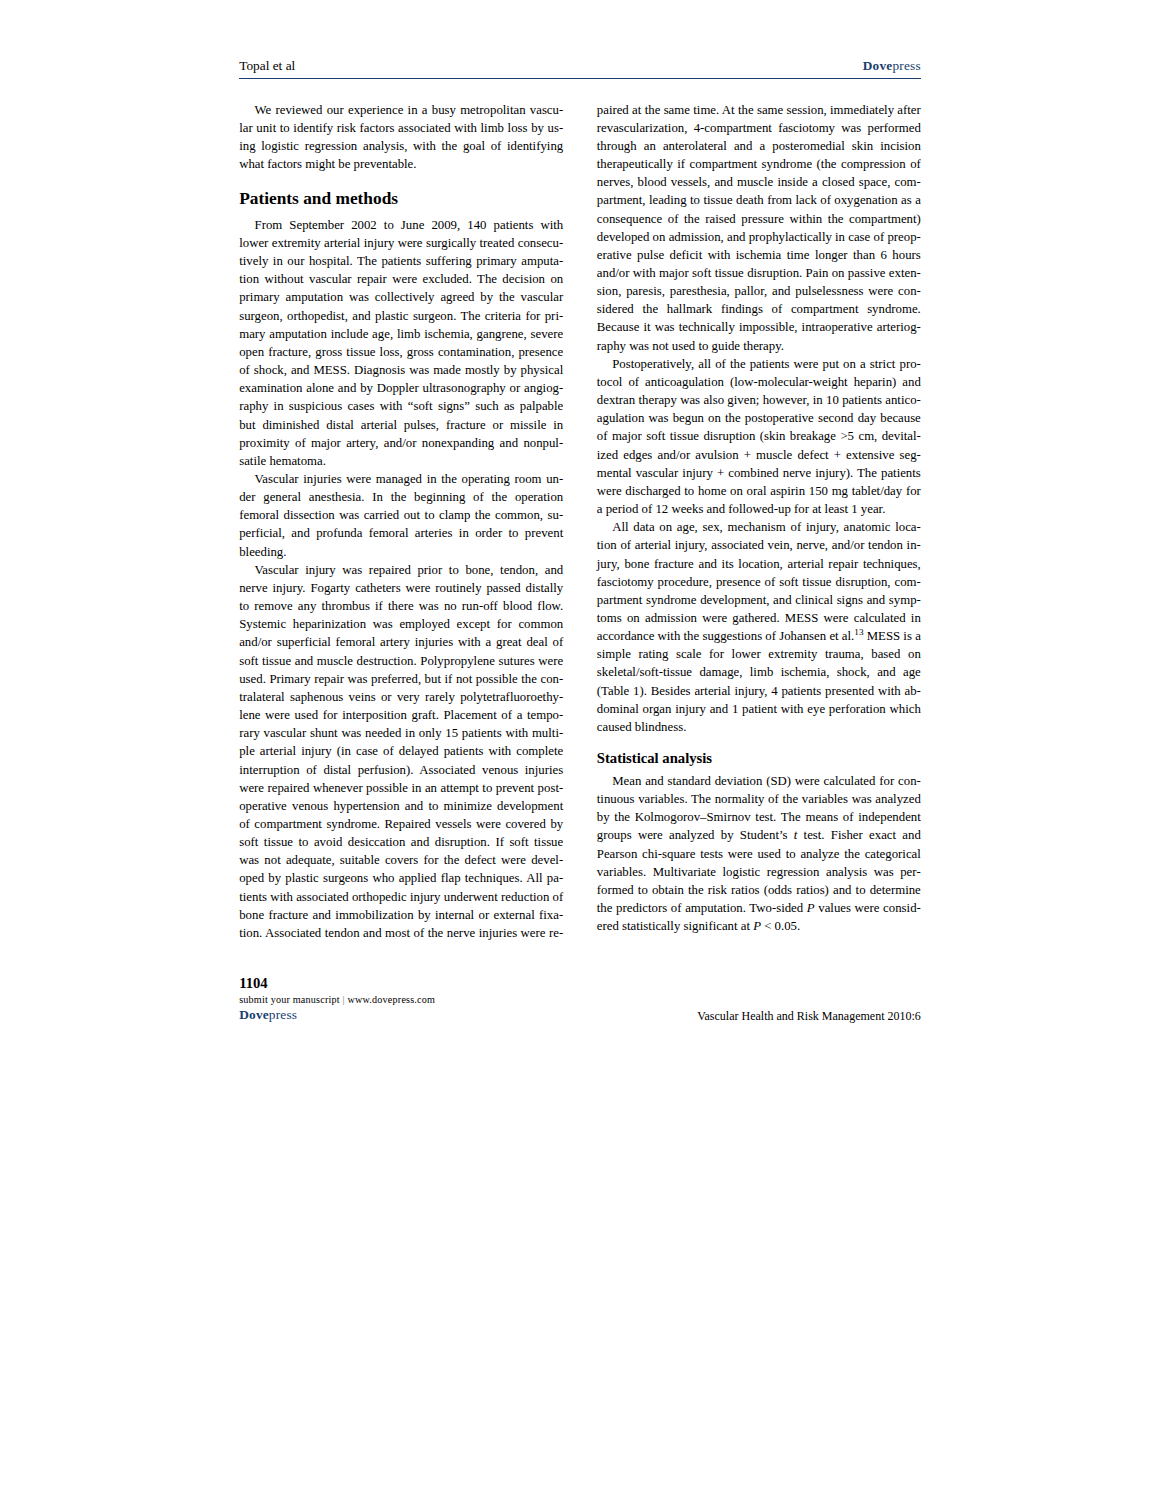Topal et al Dovepress
We reviewed our experience in a busy metropolitan vascular unit to identify risk factors associated with limb loss by using logistic regression analysis, with the goal of identifying what factors might be preventable.
Patients and methods
From September 2002 to June 2009, 140 patients with lower extremity arterial injury were surgically treated consecutively in our hospital. The patients suffering primary amputation without vascular repair were excluded. The decision on primary amputation was collectively agreed by the vascular surgeon, orthopedist, and plastic surgeon. The criteria for primary amputation include age, limb ischemia, gangrene, severe open fracture, gross tissue loss, gross contamination, presence of shock, and MESS. Diagnosis was made mostly by physical examination alone and by Doppler ultrasonography or angiography in suspicious cases with “soft signs” such as palpable but diminished distal arterial pulses, fracture or missile in proximity of major artery, and/or nonexpanding and nonpulsatile hematoma.
Vascular injuries were managed in the operating room under general anesthesia. In the beginning of the operation femoral dissection was carried out to clamp the common, superficial, and profunda femoral arteries in order to prevent bleeding.
Vascular injury was repaired prior to bone, tendon, and nerve injury. Fogarty catheters were routinely passed distally to remove any thrombus if there was no run-off blood flow. Systemic heparinization was employed except for common and/or superficial femoral artery injuries with a great deal of soft tissue and muscle destruction. Polypropylene sutures were used. Primary repair was preferred, but if not possible the contralateral saphenous veins or very rarely polytetrafluoroethylene were used for interposition graft. Placement of a temporary vascular shunt was needed in only 15 patients with multiple arterial injury (in case of delayed patients with complete interruption of distal perfusion). Associated venous injuries were repaired whenever possible in an attempt to prevent postoperative venous hypertension and to minimize development of compartment syndrome. Repaired vessels were covered by soft tissue to avoid desiccation and disruption. If soft tissue was not adequate, suitable covers for the defect were developed by plastic surgeons who applied flap techniques. All patients with associated orthopedic injury underwent reduction of bone fracture and immobilization by internal or external fixation. Associated tendon and most of the nerve injuries were repaired at the same time. At the same session, immediately after revascularization, 4-compartment fasciotomy was performed through an anterolateral and a posteromedial skin incision therapeutically if compartment syndrome (the compression of nerves, blood vessels, and muscle inside a closed space, compartment, leading to tissue death from lack of oxygenation as a consequence of the raised pressure within the compartment) developed on admission, and prophylactically in case of preoperative pulse deficit with ischemia time longer than 6 hours and/or with major soft tissue disruption. Pain on passive extension, paresis, paresthesia, pallor, and pulselessness were considered the hallmark findings of compartment syndrome. Because it was technically impossible, intraoperative arteriography was not used to guide therapy.
Postoperatively, all of the patients were put on a strict protocol of anticoagulation (low-molecular-weight heparin) and dextran therapy was also given; however, in 10 patients anticoagulation was begun on the postoperative second day because of major soft tissue disruption (skin breakage >5 cm, devitalized edges and/or avulsion + muscle defect + extensive segmental vascular injury + combined nerve injury). The patients were discharged to home on oral aspirin 150 mg tablet/day for a period of 12 weeks and followed-up for at least 1 year.
All data on age, sex, mechanism of injury, anatomic location of arterial injury, associated vein, nerve, and/or tendon injury, bone fracture and its location, arterial repair techniques, fasciotomy procedure, presence of soft tissue disruption, compartment syndrome development, and clinical signs and symptoms on admission were gathered. MESS were calculated in accordance with the suggestions of Johansen et al.13 MESS is a simple rating scale for lower extremity trauma, based on skeletal/soft-tissue damage, limb ischemia, shock, and age (Table 1). Besides arterial injury, 4 patients presented with abdominal organ injury and 1 patient with eye perforation which caused blindness.
Statistical analysis
Mean and standard deviation (SD) were calculated for continuous variables. The normality of the variables was analyzed by the Kolmogorov–Smirnov test. The means of independent groups were analyzed by Student’s t test. Fisher exact and Pearson chi-square tests were used to analyze the categorical variables. Multivariate logistic regression analysis was performed to obtain the risk ratios (odds ratios) and to determine the predictors of amputation. Two-sided P values were considered statistically significant at P < 0.05.
1104 submit your manuscript | www.dovepress.com
Dovepress
Vascular Health and Risk Management 2010:6